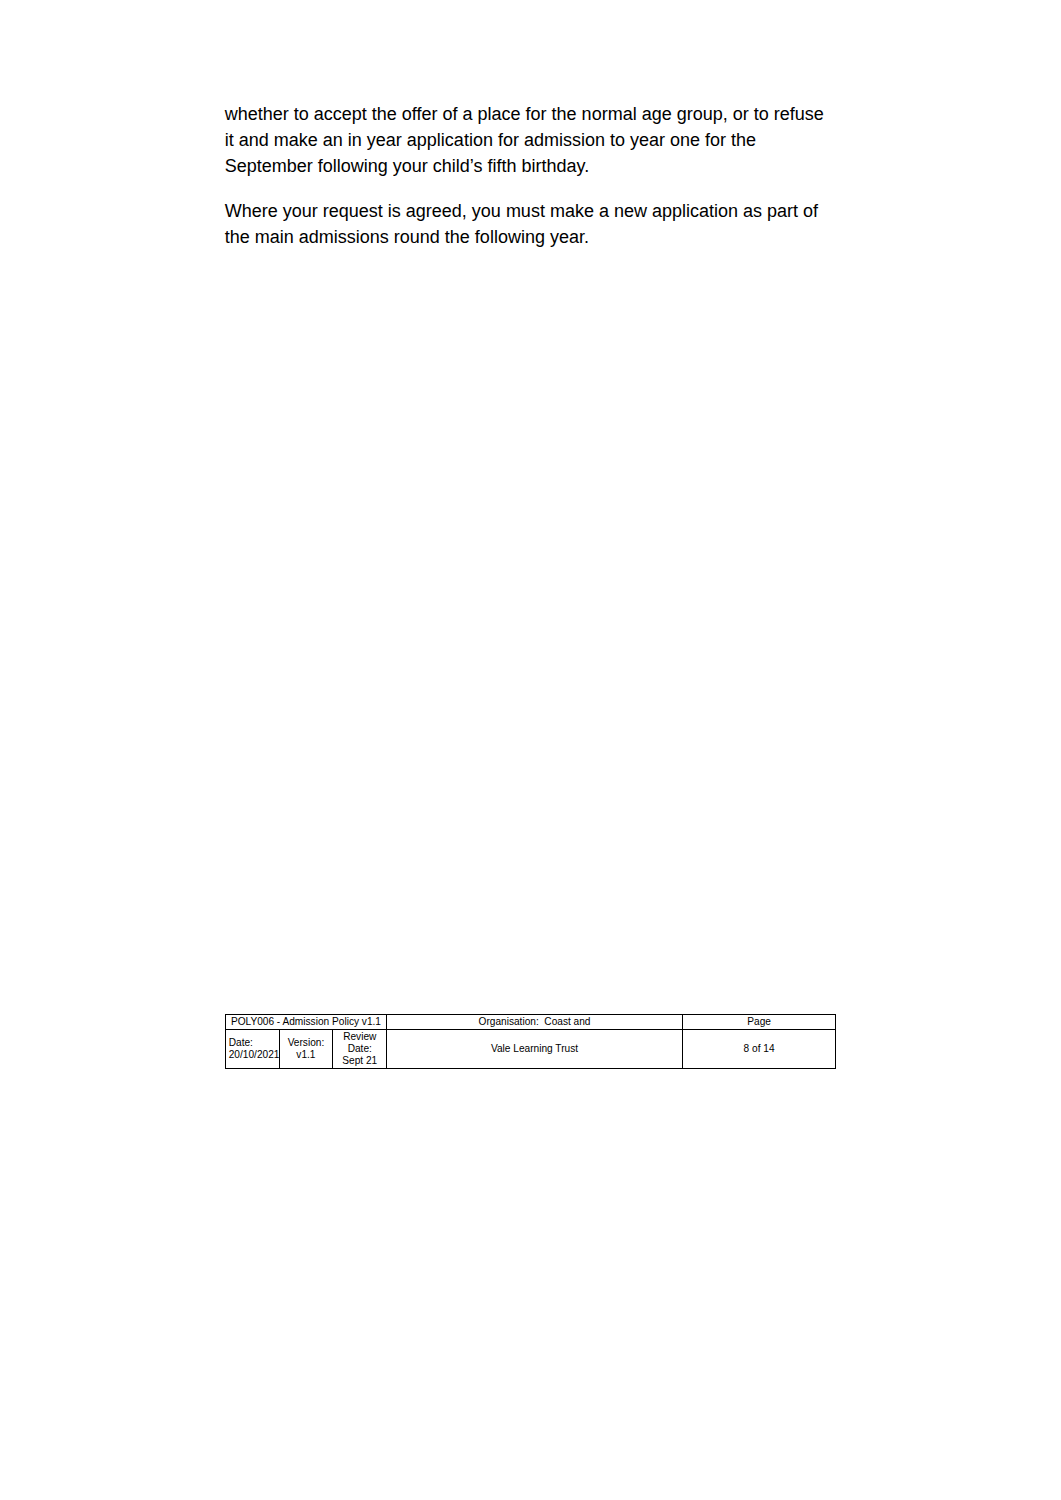whether to accept the offer of a place for the normal age group, or to refuse it and make an in year application for admission to year one for the September following your child’s fifth birthday.
Where your request is agreed, you must make a new application as part of the main admissions round the following year.
| POLY006 - Admission Policy v1.1 | Organisation: Coast and | Page |
| Date: 20/10/2021 | Version: v1.1 | Review Date: Sept 21 | Vale Learning Trust | 8 of 14 |